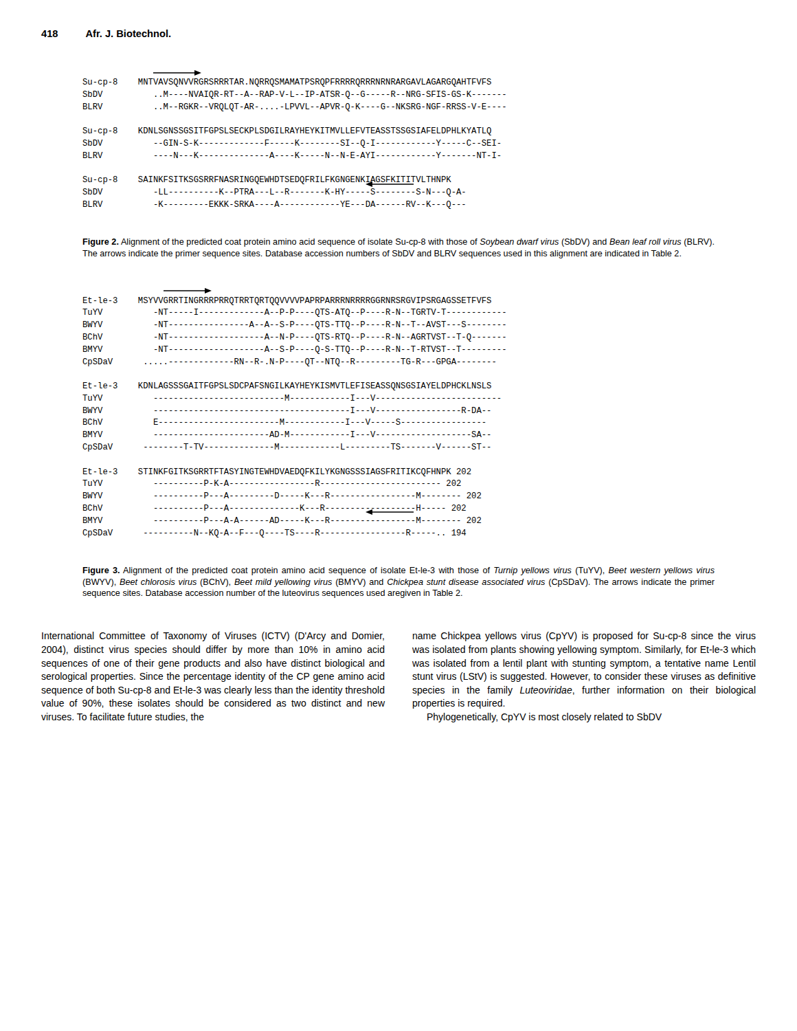418 Afr. J. Biotechnol.
Su-cp-8 MNTVAVSQNVVRGRSRRRTAR.NQRRQSMAMATPSRQPFRRRRQRRRNRNRARGAVLAGARGQAHTFVFS SbDV ..M----NVAIQR-RT--A--RAP-V-L--IP-ATSR-Q--G-----R--NRG-SFIS-GS-K------- BLRV ..M--RGKR--VRQLQT-AR-....-LPVVL--APVR-Q-K----G--NKSRG-NGF-RRSS-V-E---- Su-cp-8 KDNLSGNSSGSITFGPSLSECKPLSDGILRAYHEYKITMVLLEFVTEASSTSSGSIAFELDPHLKYATLQ SbDV --GIN-S-K-------------F-----K--------SI--Q-I------------Y-----C--SEI- BLRV ----N---K--------------A----K-----N--N-E-AYI------------Y-------NT-I- Su-cp-8 SAINKFSITKSGSRRFNASRINGQEWHDTSEDQFRILFKGNGENKIAGSFKITITVLTHNPK SbDV -LL----------K--PTRA---L--R-------K-HY-----S--------S-N---Q-A- BLRV -K---------EKKK-SRKA----A------------YE---DA------RV--K---Q---
Figure 2. Alignment of the predicted coat protein amino acid sequence of isolate Su-cp-8 with those of Soybean dwarf virus (SbDV) and Bean leaf roll virus (BLRV). The arrows indicate the primer sequence sites. Database accession numbers of SbDV and BLRV sequences used in this alignment are indicated in Table 2.
Et-le-3 MSYVVGRRTINGRRRPRRQTRRTQRTQQVVVVPAPRPARRRNRRRRGGRNRSRGVIPSRGAGSSETFVFS TuYV -NT-----I-------------A--P-P----QTS-ATQ--P----R-N--TGRTV-T------------ BWYV -NT----------------A--A--S-P----QTS-TTQ--P----R-N--T--AVST---S-------- BChV -NT-------------------A--N-P----QTS-RTQ--P----R-N--AGRTVST--T-Q------- BMYV -NT-------------------A--S-P----Q-S-TTQ--P----R-N--T-RTVST--T--------- CpSDaV .....-------------RN--R-.N-P----QT--NTQ--R---------TG-R---GPGA-------- Et-le-3 KDNLAGSSSGAITFGPSLSDCPAFSNGILKAYHEYKISMVTLEFISEASSQNSGSIAYELDPHCKLNSLS TuYV --------------------------M------------I---V------------------------- BWYV ---------------------------------------I---V-----------------R-DA-- BChV E------------------------M------------I---V-----S----------------- BMYV -----------------------AD-M------------I---V-------------------SA-- CpSDaV --------T-TV--------------M------------L---------TS-------V------ST-- Et-le-3 STINKFGITKSGRRTFTASYINGTEWHDVAEDQFKILYKGNGSSSIAGSFRITIKCQFHNPK 202 TuYV ----------P-K-A-----------------R------------------------ 202 BWYV ----------P---A---------D-----K---R-----------------M-------- 202 BChV ----------P---A--------------K---R------------------H----- 202 BMYV ----------P---A-A------AD-----K---R-----------------M-------- 202 CpSDaV ----------N--KQ-A--F---Q----TS----R-----------------R-----.. 194
Figure 3. Alignment of the predicted coat protein amino acid sequence of isolate Et-le-3 with those of Turnip yellows virus (TuYV), Beet western yellows virus (BWYV), Beet chlorosis virus (BChV), Beet mild yellowing virus (BMYV) and Chickpea stunt disease associated virus (CpSDaV). The arrows indicate the primer sequence sites. Database accession number of the luteovirus sequences used aregiven in Table 2.
International Committee of Taxonomy of Viruses (ICTV) (D'Arcy and Domier, 2004), distinct virus species should differ by more than 10% in amino acid sequences of one of their gene products and also have distinct biological and serological properties. Since the percentage identity of the CP gene amino acid sequence of both Su-cp-8 and Et-le-3 was clearly less than the identity threshold value of 90%, these isolates should be considered as two distinct and new viruses. To facilitate future studies, the
name Chickpea yellows virus (CpYV) is proposed for Su-cp-8 since the virus was isolated from plants showing yellowing symptom. Similarly, for Et-le-3 which was isolated from a lentil plant with stunting symptom, a tentative name Lentil stunt virus (LStV) is suggested. However, to consider these viruses as definitive species in the family Luteoviridae, further information on their biological properties is required.
Phylogenetically, CpYV is most closely related to SbDV